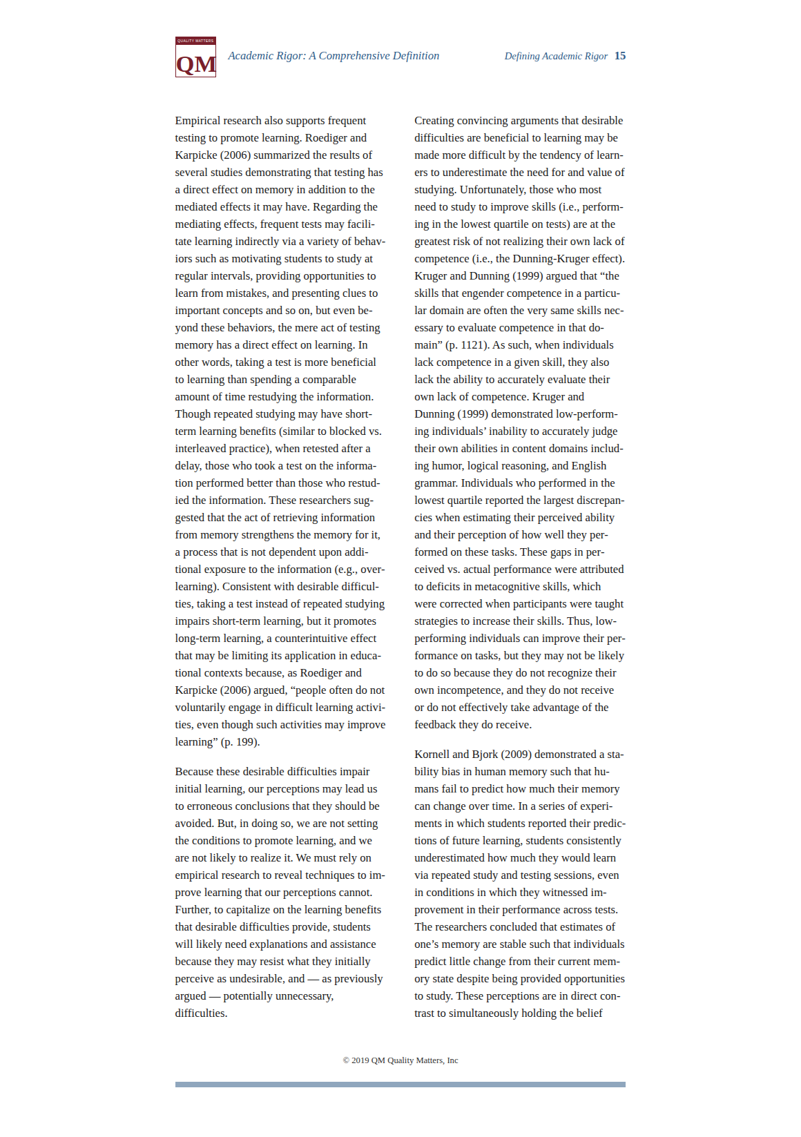Quality Matters
QM
Academic Rigor: A Comprehensive Definition
Defining Academic Rigor 15
Empirical research also supports frequent testing to promote learning. Roediger and Karpicke (2006) summarized the results of several studies demonstrating that testing has a direct effect on memory in addition to the mediated effects it may have. Regarding the mediating effects, frequent tests may facilitate learning indirectly via a variety of behaviors such as motivating students to study at regular intervals, providing opportunities to learn from mistakes, and presenting clues to important concepts and so on, but even beyond these behaviors, the mere act of testing memory has a direct effect on learning. In other words, taking a test is more beneficial to learning than spending a comparable amount of time restudying the information. Though repeated studying may have short-term learning benefits (similar to blocked vs. interleaved practice), when retested after a delay, those who took a test on the information performed better than those who restudied the information. These researchers suggested that the act of retrieving information from memory strengthens the memory for it, a process that is not dependent upon additional exposure to the information (e.g., overlearning). Consistent with desirable difficulties, taking a test instead of repeated studying impairs short-term learning, but it promotes long-term learning, a counterintuitive effect that may be limiting its application in educational contexts because, as Roediger and Karpicke (2006) argued, “people often do not voluntarily engage in difficult learning activities, even though such activities may improve learning” (p. 199).
Because these desirable difficulties impair initial learning, our perceptions may lead us to erroneous conclusions that they should be avoided. But, in doing so, we are not setting the conditions to promote learning, and we are not likely to realize it. We must rely on empirical research to reveal techniques to improve learning that our perceptions cannot. Further, to capitalize on the learning benefits that desirable difficulties provide, students will likely need explanations and assistance because they may resist what they initially perceive as undesirable, and — as previously argued — potentially unnecessary, difficulties.
Creating convincing arguments that desirable difficulties are beneficial to learning may be made more difficult by the tendency of learners to underestimate the need for and value of studying. Unfortunately, those who most need to study to improve skills (i.e., performing in the lowest quartile on tests) are at the greatest risk of not realizing their own lack of competence (i.e., the Dunning-Kruger effect). Kruger and Dunning (1999) argued that “the skills that engender competence in a particular domain are often the very same skills necessary to evaluate competence in that domain” (p. 1121). As such, when individuals lack competence in a given skill, they also lack the ability to accurately evaluate their own lack of competence. Kruger and Dunning (1999) demonstrated low-performing individuals’ inability to accurately judge their own abilities in content domains including humor, logical reasoning, and English grammar. Individuals who performed in the lowest quartile reported the largest discrepancies when estimating their perceived ability and their perception of how well they performed on these tasks. These gaps in perceived vs. actual performance were attributed to deficits in metacognitive skills, which were corrected when participants were taught strategies to increase their skills. Thus, low-performing individuals can improve their performance on tasks, but they may not be likely to do so because they do not recognize their own incompetence, and they do not receive or do not effectively take advantage of the feedback they do receive.
Kornell and Bjork (2009) demonstrated a stability bias in human memory such that humans fail to predict how much their memory can change over time. In a series of experiments in which students reported their predictions of future learning, students consistently underestimated how much they would learn via repeated study and testing sessions, even in conditions in which they witnessed improvement in their performance across tests. The researchers concluded that estimates of one’s memory are stable such that individuals predict little change from their current memory state despite being provided opportunities to study. These perceptions are in direct contrast to simultaneously holding the belief
© 2019 QM Quality Matters, Inc